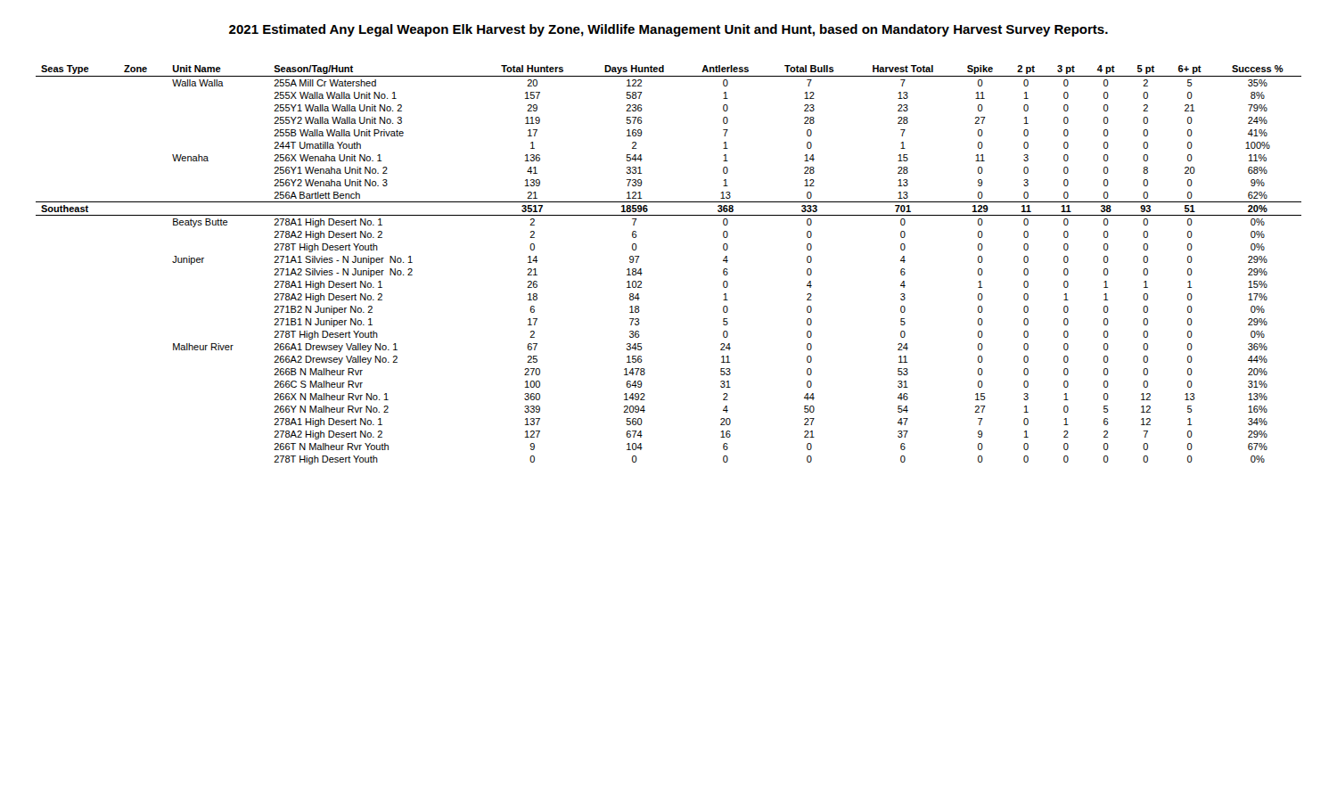2021 Estimated Any Legal Weapon Elk Harvest by Zone, Wildlife Management Unit and Hunt, based on Mandatory Harvest Survey Reports.
| Seas Type | Zone | Unit Name | Season/Tag/Hunt | Total Hunters | Days Hunted | Antlerless | Total Bulls | Harvest Total | Spike | 2 pt | 3 pt | 4 pt | 5 pt | 6+ pt | Success % |
| --- | --- | --- | --- | --- | --- | --- | --- | --- | --- | --- | --- | --- | --- | --- | --- |
| | | Walla Walla | 255A Mill Cr Watershed | 20 | 122 | 0 | 7 | 7 | 0 | 0 | 0 | 0 | 2 | 5 | 35% |
| | | | 255X Walla Walla Unit No. 1 | 157 | 587 | 1 | 12 | 13 | 11 | 1 | 0 | 0 | 0 | 0 | 8% |
| | | | 255Y1 Walla Walla Unit No. 2 | 29 | 236 | 0 | 23 | 23 | 0 | 0 | 0 | 0 | 2 | 21 | 79% |
| | | | 255Y2 Walla Walla Unit No. 3 | 119 | 576 | 0 | 28 | 28 | 27 | 1 | 0 | 0 | 0 | 0 | 24% |
| | | | 255B Walla Walla Unit Private | 17 | 169 | 7 | 0 | 7 | 0 | 0 | 0 | 0 | 0 | 0 | 41% |
| | | | 244T Umatilla Youth | 1 | 2 | 1 | 0 | 1 | 0 | 0 | 0 | 0 | 0 | 0 | 100% |
| | | Wenaha | 256X Wenaha Unit No. 1 | 136 | 544 | 1 | 14 | 15 | 11 | 3 | 0 | 0 | 0 | 0 | 11% |
| | | | 256Y1 Wenaha Unit No. 2 | 41 | 331 | 0 | 28 | 28 | 0 | 0 | 0 | 0 | 8 | 20 | 68% |
| | | | 256Y2 Wenaha Unit No. 3 | 139 | 739 | 1 | 12 | 13 | 9 | 3 | 0 | 0 | 0 | 0 | 9% |
| | | | 256A Bartlett Bench | 21 | 121 | 13 | 0 | 13 | 0 | 0 | 0 | 0 | 0 | 0 | 62% |
| Southeast | | | | 3517 | 18596 | 368 | 333 | 701 | 129 | 11 | 11 | 38 | 93 | 51 | 20% |
| | | Beatys Butte | 278A1 High Desert No. 1 | 2 | 7 | 0 | 0 | 0 | 0 | 0 | 0 | 0 | 0 | 0 | 0% |
| | | | 278A2 High Desert No. 2 | 2 | 6 | 0 | 0 | 0 | 0 | 0 | 0 | 0 | 0 | 0 | 0% |
| | | | 278T High Desert Youth | 0 | 0 | 0 | 0 | 0 | 0 | 0 | 0 | 0 | 0 | 0 | 0% |
| | | Juniper | 271A1 Silvies - N Juniper No. 1 | 14 | 97 | 4 | 0 | 4 | 0 | 0 | 0 | 0 | 0 | 0 | 29% |
| | | | 271A2 Silvies - N Juniper No. 2 | 21 | 184 | 6 | 0 | 6 | 0 | 0 | 0 | 0 | 0 | 0 | 29% |
| | | | 278A1 High Desert No. 1 | 26 | 102 | 0 | 4 | 4 | 1 | 0 | 0 | 1 | 1 | 1 | 15% |
| | | | 278A2 High Desert No. 2 | 18 | 84 | 1 | 2 | 3 | 0 | 0 | 1 | 1 | 0 | 0 | 17% |
| | | | 271B2 N Juniper No. 2 | 6 | 18 | 0 | 0 | 0 | 0 | 0 | 0 | 0 | 0 | 0 | 0% |
| | | | 271B1 N Juniper No. 1 | 17 | 73 | 5 | 0 | 5 | 0 | 0 | 0 | 0 | 0 | 0 | 29% |
| | | | 278T High Desert Youth | 2 | 36 | 0 | 0 | 0 | 0 | 0 | 0 | 0 | 0 | 0 | 0% |
| | | Malheur River | 266A1 Drewsey Valley No. 1 | 67 | 345 | 24 | 0 | 24 | 0 | 0 | 0 | 0 | 0 | 0 | 36% |
| | | | 266A2 Drewsey Valley No. 2 | 25 | 156 | 11 | 0 | 11 | 0 | 0 | 0 | 0 | 0 | 0 | 44% |
| | | | 266B N Malheur Rvr | 270 | 1478 | 53 | 0 | 53 | 0 | 0 | 0 | 0 | 0 | 0 | 20% |
| | | | 266C S Malheur Rvr | 100 | 649 | 31 | 0 | 31 | 0 | 0 | 0 | 0 | 0 | 0 | 31% |
| | | | 266X N Malheur Rvr No. 1 | 360 | 1492 | 2 | 44 | 46 | 15 | 3 | 1 | 0 | 12 | 13 | 13% |
| | | | 266Y N Malheur Rvr No. 2 | 339 | 2094 | 4 | 50 | 54 | 27 | 1 | 0 | 5 | 12 | 5 | 16% |
| | | | 278A1 High Desert No. 1 | 137 | 560 | 20 | 27 | 47 | 7 | 0 | 1 | 6 | 12 | 1 | 34% |
| | | | 278A2 High Desert No. 2 | 127 | 674 | 16 | 21 | 37 | 9 | 1 | 2 | 2 | 7 | 0 | 29% |
| | | | 266T N Malheur Rvr Youth | 9 | 104 | 6 | 0 | 6 | 0 | 0 | 0 | 0 | 0 | 0 | 67% |
| | | | 278T High Desert Youth | 0 | 0 | 0 | 0 | 0 | 0 | 0 | 0 | 0 | 0 | 0 | 0% |